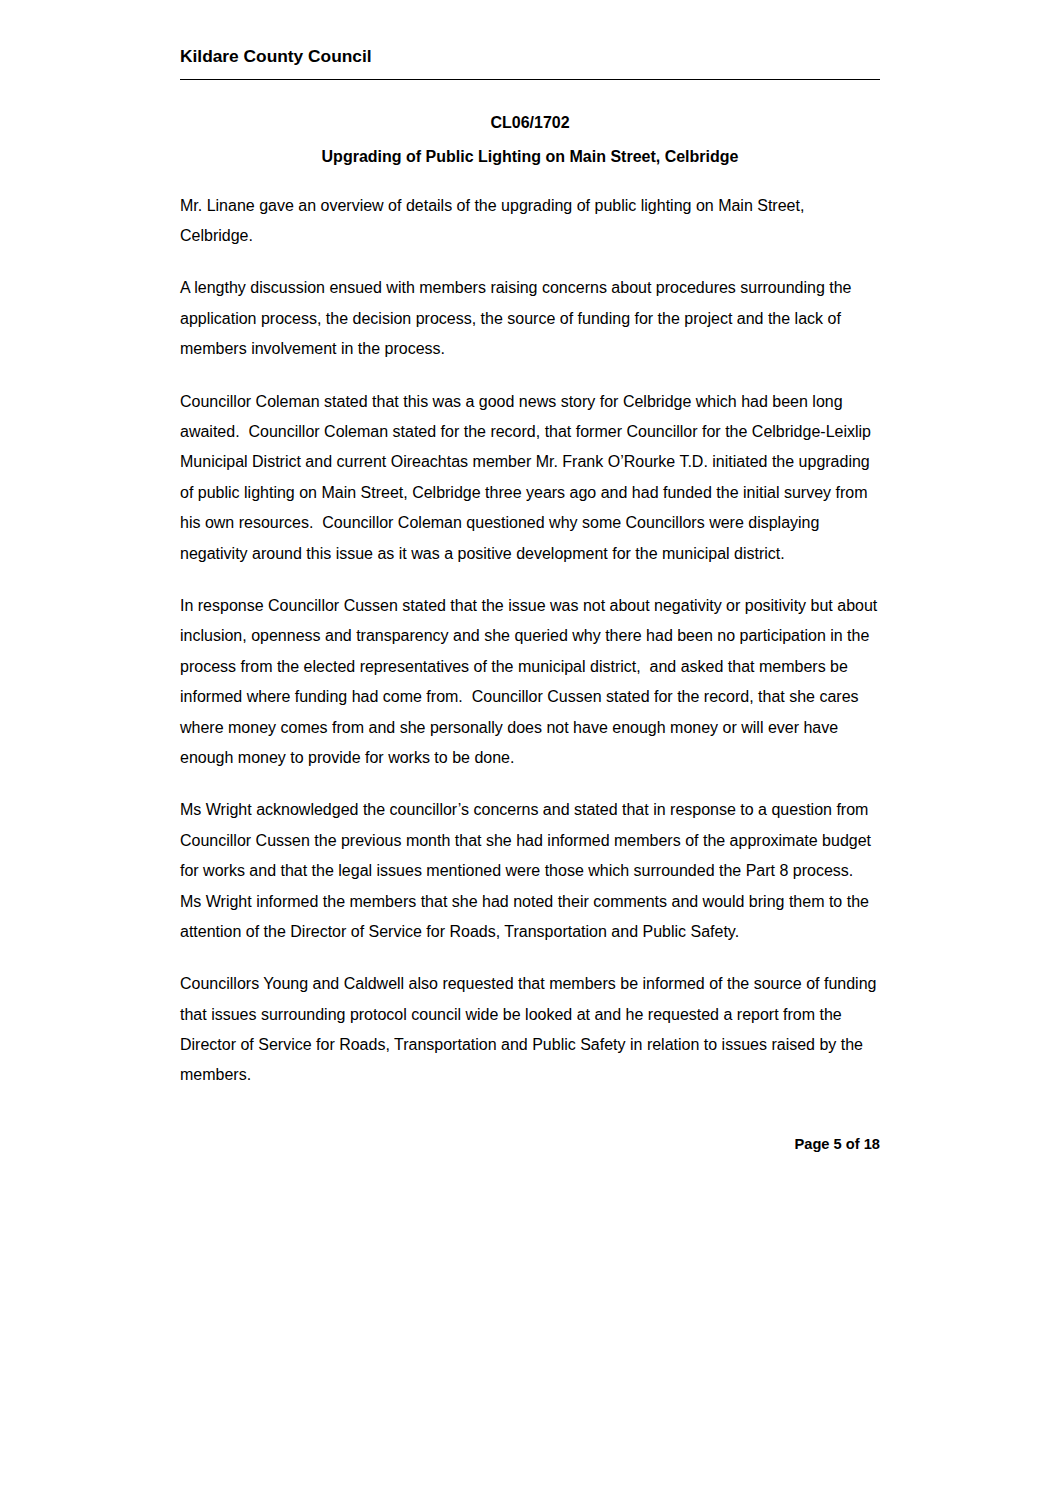Kildare County Council
CL06/1702
Upgrading of Public Lighting on Main Street, Celbridge
Mr. Linane gave an overview of details of the upgrading of public lighting on Main Street, Celbridge.
A lengthy discussion ensued with members raising concerns about procedures surrounding the application process, the decision process, the source of funding for the project and the lack of members involvement in the process.
Councillor Coleman stated that this was a good news story for Celbridge which had been long awaited. Councillor Coleman stated for the record, that former Councillor for the Celbridge-Leixlip Municipal District and current Oireachtas member Mr. Frank O’Rourke T.D. initiated the upgrading of public lighting on Main Street, Celbridge three years ago and had funded the initial survey from his own resources. Councillor Coleman questioned why some Councillors were displaying negativity around this issue as it was a positive development for the municipal district.
In response Councillor Cussen stated that the issue was not about negativity or positivity but about inclusion, openness and transparency and she queried why there had been no participation in the process from the elected representatives of the municipal district, and asked that members be informed where funding had come from. Councillor Cussen stated for the record, that she cares where money comes from and she personally does not have enough money or will ever have enough money to provide for works to be done.
Ms Wright acknowledged the councillor’s concerns and stated that in response to a question from Councillor Cussen the previous month that she had informed members of the approximate budget for works and that the legal issues mentioned were those which surrounded the Part 8 process. Ms Wright informed the members that she had noted their comments and would bring them to the attention of the Director of Service for Roads, Transportation and Public Safety.
Councillors Young and Caldwell also requested that members be informed of the source of funding that issues surrounding protocol council wide be looked at and he requested a report from the Director of Service for Roads, Transportation and Public Safety in relation to issues raised by the members.
Page 5 of 18